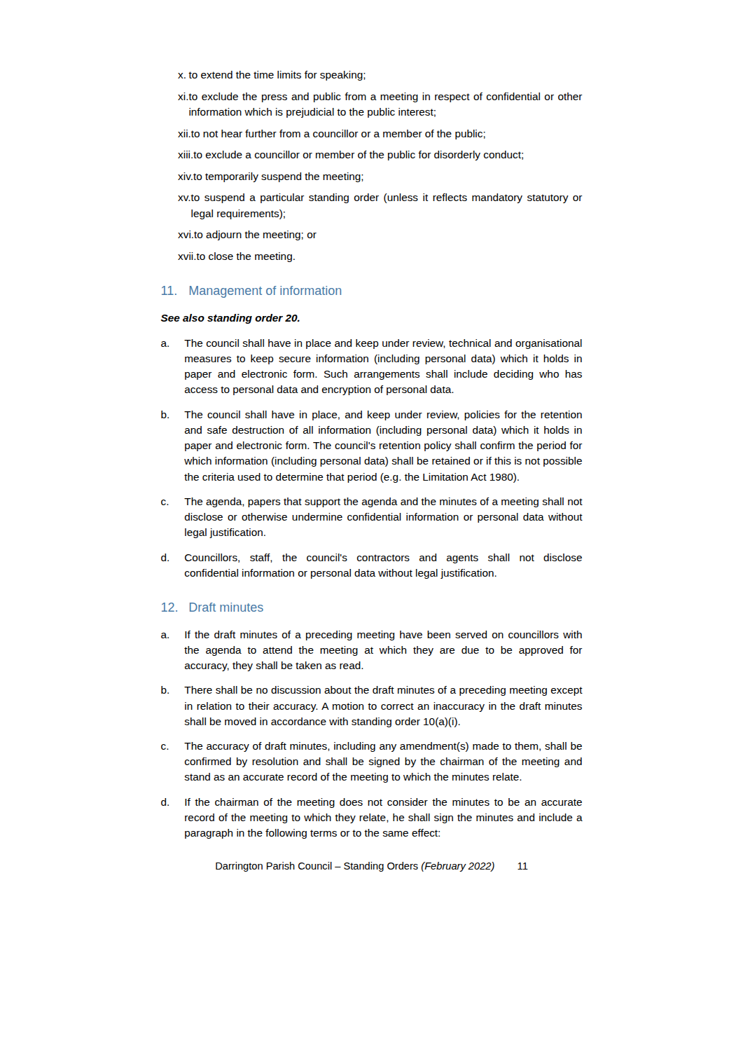x. to extend the time limits for speaking;
xi. to exclude the press and public from a meeting in respect of confidential or other information which is prejudicial to the public interest;
xii. to not hear further from a councillor or a member of the public;
xiii. to exclude a councillor or member of the public for disorderly conduct;
xiv. to temporarily suspend the meeting;
xv. to suspend a particular standing order (unless it reflects mandatory statutory or legal requirements);
xvi. to adjourn the meeting; or
xvii. to close the meeting.
11. Management of information
See also standing order 20.
a. The council shall have in place and keep under review, technical and organisational measures to keep secure information (including personal data) which it holds in paper and electronic form. Such arrangements shall include deciding who has access to personal data and encryption of personal data.
b. The council shall have in place, and keep under review, policies for the retention and safe destruction of all information (including personal data) which it holds in paper and electronic form. The council's retention policy shall confirm the period for which information (including personal data) shall be retained or if this is not possible the criteria used to determine that period (e.g. the Limitation Act 1980).
c. The agenda, papers that support the agenda and the minutes of a meeting shall not disclose or otherwise undermine confidential information or personal data without legal justification.
d. Councillors, staff, the council's contractors and agents shall not disclose confidential information or personal data without legal justification.
12. Draft minutes
a. If the draft minutes of a preceding meeting have been served on councillors with the agenda to attend the meeting at which they are due to be approved for accuracy, they shall be taken as read.
b. There shall be no discussion about the draft minutes of a preceding meeting except in relation to their accuracy. A motion to correct an inaccuracy in the draft minutes shall be moved in accordance with standing order 10(a)(i).
c. The accuracy of draft minutes, including any amendment(s) made to them, shall be confirmed by resolution and shall be signed by the chairman of the meeting and stand as an accurate record of the meeting to which the minutes relate.
d. If the chairman of the meeting does not consider the minutes to be an accurate record of the meeting to which they relate, he shall sign the minutes and include a paragraph in the following terms or to the same effect:
Darrington Parish Council – Standing Orders (February 2022) 11